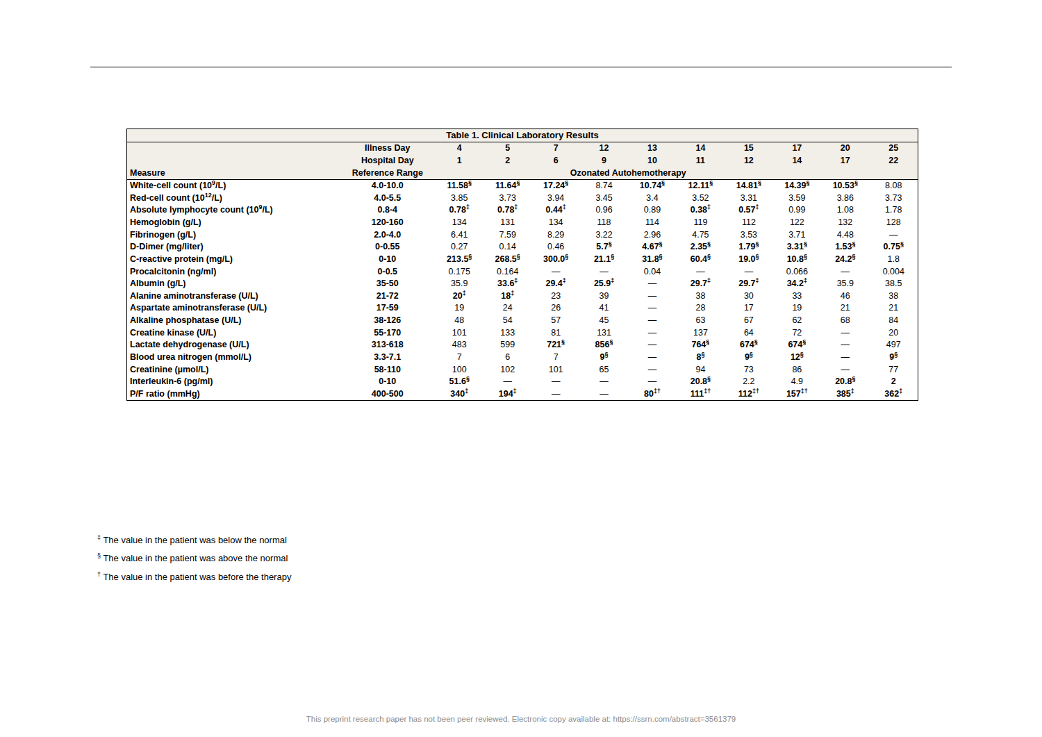| Table 1. Clinical Laboratory Results |
| | Illness Day | 4 | 5 | 7 | 12 | 13 | 14 | 15 | 17 | 20 | 25 |
| | Hospital Day | 1 | 2 | 6 | 9 | 10 | 11 | 12 | 14 | 17 | 22 |
| Measure | Reference Range | Ozonated Autohemotherapy | | |
| White-cell count (10 9 /L) | 4.0-10.0 | 11.58 § | 11.64 § | 17.24 § | 8.74 | 10.74 § | 12.11 § | 14.81 § | 14.39 § | 10.53 § | 8.08 |
| Red-cell count (10 12 /L) | 4.0-5.5 | 3.85 | 3.73 | 3.94 | 3.45 | 3.4 | 3.52 | 3.31 | 3.59 | 3.86 | 3.73 |
| Absolute lymphocyte count (10 9 /L) | 0.8-4 | 0.78 ‡ | 0.78 ‡ | 0.44 ‡ | 0.96 | 0.89 | 0.38 ‡ | 0.57 ‡ | 0.99 | 1.08 | 1.78 |
| Hemoglobin (g/L) | 120-160 | 134 | 131 | 134 | 118 | 114 | 119 | 112 | 122 | 132 | 128 |
| Fibrinogen (g/L) | 2.0-4.0 | 6.41 | 7.59 | 8.29 | 3.22 | 2.96 | 4.75 | 3.53 | 3.71 | 4.48 | — |
| D-Dimer (mg/liter) | 0-0.55 | 0.27 | 0.14 | 0.46 | 5.7 § | 4.67 § | 2.35 § | 1.79 § | 3.31 § | 1.53 § | 0.75 § |
| C-reactive protein (mg/L) | 0-10 | 213.5 § | 268.5 § | 300.0 § | 21.1 § | 31.8 § | 60.4 § | 19.0 § | 10.8 § | 24.2 § | 1.8 |
| Procalcitonin (ng/ml) | 0-0.5 | 0.175 | 0.164 | — | — | 0.04 | — | — | 0.066 | — | 0.004 |
| Albumin (g/L) | 35-50 | 35.9 | 33.6 ‡ | 29.4 ‡ | 25.9 ‡ | — | 29.7 ‡ | 29.7 ‡ | 34.2 ‡ | 35.9 | 38.5 |
| Alanine aminotransferase (U/L) | 21-72 | 20 ‡ | 18 ‡ | 23 | 39 | — | 38 | 30 | 33 | 46 | 38 |
| Aspartate aminotransferase (U/L) | 17-59 | 19 | 24 | 26 | 41 | — | 28 | 17 | 19 | 21 | 21 |
| Alkaline phosphatase (U/L) | 38-126 | 48 | 54 | 57 | 45 | — | 63 | 67 | 62 | 68 | 84 |
| Creatine kinase (U/L) | 55-170 | 101 | 133 | 81 | 131 | — | 137 | 64 | 72 | — | 20 |
| Lactate dehydrogenase (U/L) | 313-618 | 483 | 599 | 721 § | 856 § | — | 764 § | 674 § | 674 § | — | 497 |
| Blood urea nitrogen (mmol/L) | 3.3-7.1 | 7 | 6 | 7 | 9 § | — | 8 § | 9 § | 12 § | — | 9 § |
| Creatinine (µmol/L) | 58-110 | 100 | 102 | 101 | 65 | — | 94 | 73 | 86 | — | 77 |
| Interleukin-6 (pg/ml) | 0-10 | 51.6 § | — | — | — | — | 20.8 § | 2.2 | 4.9 | 20.8 § | 2 |
| P/F ratio (mmHg) | 400-500 | 340 ‡ | 194 ‡ | — | — | 80 ‡† | 111 ‡† | 112 ‡† | 157 ‡† | 385 ‡ | 362 ‡ |
‡ The value in the patient was below the normal
§ The value in the patient was above the normal
† The value in the patient was before the therapy
This preprint research paper has not been peer reviewed. Electronic copy available at: https://ssrn.com/abstract=3561379